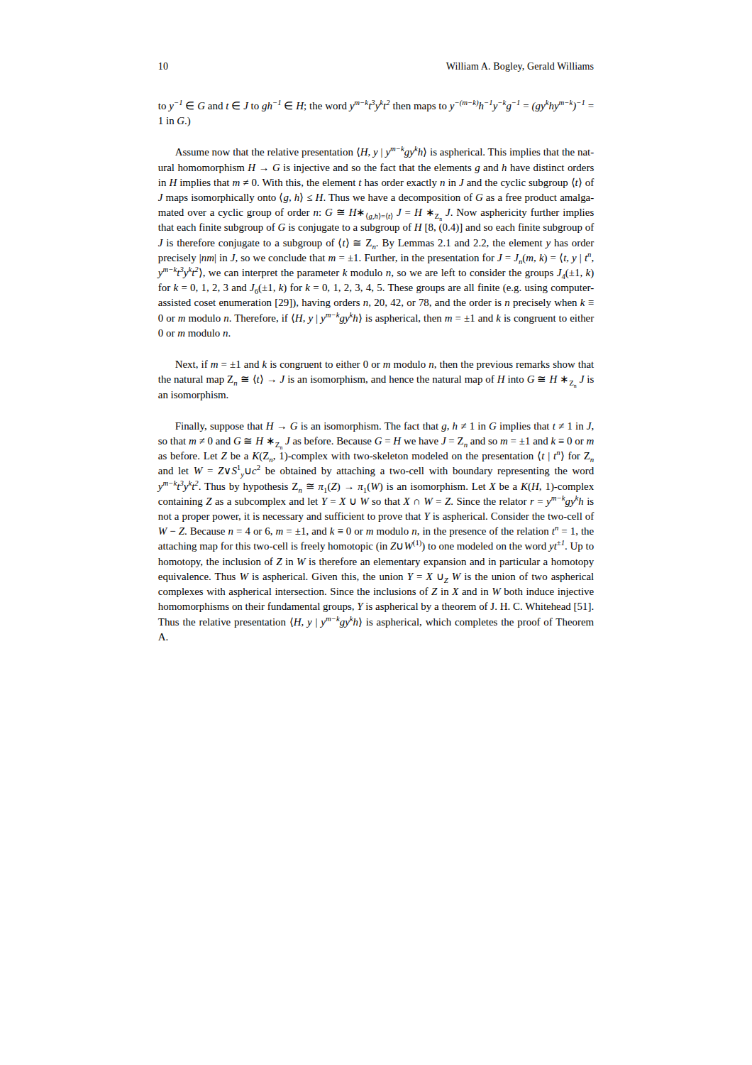10 William A. Bogley, Gerald Williams
to y−1 ∈ G and t ∈ J to gh−1 ∈ H; the word ym−kt3ykt2 then maps to y−(m−k)h−1y−kg−1 = (gykhym−k)−1 = 1 in G.)
Assume now that the relative presentation ⟨H, y | ym−kgykh⟩ is aspherical. This implies that the natural homomorphism H → G is injective and so the fact that the elements g and h have distinct orders in H implies that m ≠ 0. With this, the element t has order exactly n in J and the cyclic subgroup ⟨t⟩ of J maps isomorphically onto ⟨g, h⟩ ≤ H. Thus we have a decomposition of G as a free product amalgamated over a cyclic group of order n: G ≅ H∗⟨g,h⟩=⟨t⟩ J = H ∗Zn J. Now asphericity further implies that each finite subgroup of G is conjugate to a subgroup of H [8, (0.4)] and so each finite subgroup of J is therefore conjugate to a subgroup of ⟨t⟩ ≅ Zn. By Lemmas 2.1 and 2.2, the element y has order precisely |nm| in J, so we conclude that m = ±1. Further, in the presentation for J = Jn(m, k) = ⟨t, y | tn, ym−kt3ykt2⟩, we can interpret the parameter k modulo n, so we are left to consider the groups J4(±1, k) for k = 0, 1, 2, 3 and J6(±1, k) for k = 0, 1, 2, 3, 4, 5. These groups are all finite (e.g. using computer-assisted coset enumeration [29]), having orders n, 20, 42, or 78, and the order is n precisely when k ≡ 0 or m modulo n. Therefore, if ⟨H, y | ym−kgykh⟩ is aspherical, then m = ±1 and k is congruent to either 0 or m modulo n.
Next, if m = ±1 and k is congruent to either 0 or m modulo n, then the previous remarks show that the natural map Zn ≅ ⟨t⟩ → J is an isomorphism, and hence the natural map of H into G ≅ H ∗Zn J is an isomorphism.
Finally, suppose that H → G is an isomorphism. The fact that g, h ≠ 1 in G implies that t ≠ 1 in J, so that m ≠ 0 and G ≅ H ∗Zn J as before. Because G = H we have J = Zn and so m = ±1 and k ≡ 0 or m as before. Let Z be a K(Zn, 1)-complex with two-skeleton modeled on the presentation ⟨t | tn⟩ for Zn and let W = Z∨S1y∪c2 be obtained by attaching a two-cell with boundary representing the word ym−kt3ykt2. Thus by hypothesis Zn ≅ π1(Z) → π1(W) is an isomorphism. Let X be a K(H, 1)-complex containing Z as a subcomplex and let Y = X ∪ W so that X ∩ W = Z. Since the relator r = ym−kgykh is not a proper power, it is necessary and sufficient to prove that Y is aspherical. Consider the two-cell of W − Z. Because n = 4 or 6, m = ±1, and k ≡ 0 or m modulo n, in the presence of the relation tn = 1, the attaching map for this two-cell is freely homotopic (in Z∪W(1)) to one modeled on the word yt±1. Up to homotopy, the inclusion of Z in W is therefore an elementary expansion and in particular a homotopy equivalence. Thus W is aspherical. Given this, the union Y = X ∪Z W is the union of two aspherical complexes with aspherical intersection. Since the inclusions of Z in X and in W both induce injective homomorphisms on their fundamental groups, Y is aspherical by a theorem of J. H. C. Whitehead [51]. Thus the relative presentation ⟨H, y | ym−kgykh⟩ is aspherical, which completes the proof of Theorem A.